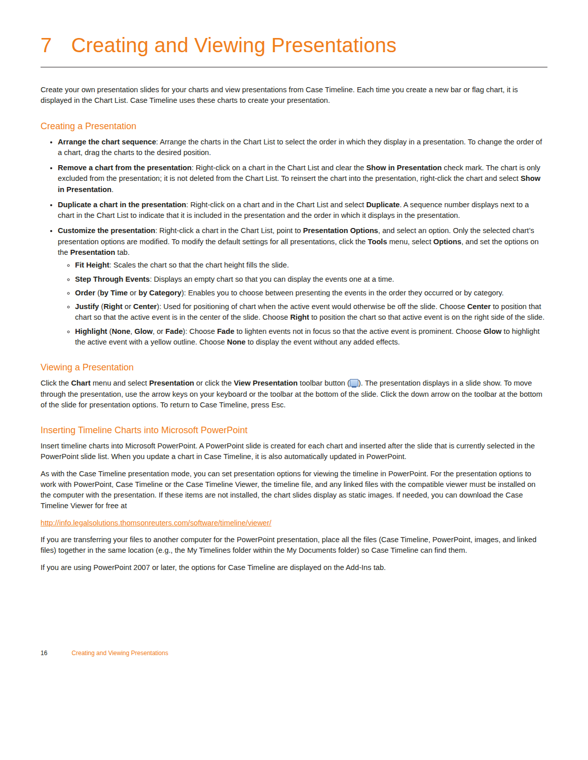7 Creating and Viewing Presentations
Create your own presentation slides for your charts and view presentations from Case Timeline. Each time you create a new bar or flag chart, it is displayed in the Chart List. Case Timeline uses these charts to create your presentation.
Creating a Presentation
Arrange the chart sequence: Arrange the charts in the Chart List to select the order in which they display in a presentation. To change the order of a chart, drag the charts to the desired position.
Remove a chart from the presentation: Right-click on a chart in the Chart List and clear the Show in Presentation check mark. The chart is only excluded from the presentation; it is not deleted from the Chart List. To reinsert the chart into the presentation, right-click the chart and select Show in Presentation.
Duplicate a chart in the presentation: Right-click on a chart and in the Chart List and select Duplicate. A sequence number displays next to a chart in the Chart List to indicate that it is included in the presentation and the order in which it displays in the presentation.
Customize the presentation: Right-click a chart in the Chart List, point to Presentation Options, and select an option. Only the selected chart’s presentation options are modified. To modify the default settings for all presentations, click the Tools menu, select Options, and set the options on the Presentation tab.
Fit Height: Scales the chart so that the chart height fills the slide.
Step Through Events: Displays an empty chart so that you can display the events one at a time.
Order (by Time or by Category): Enables you to choose between presenting the events in the order they occurred or by category.
Justify (Right or Center): Used for positioning of chart when the active event would otherwise be off the slide. Choose Center to position that chart so that the active event is in the center of the slide. Choose Right to position the chart so that active event is on the right side of the slide.
Highlight (None, Glow, or Fade): Choose Fade to lighten events not in focus so that the active event is prominent. Choose Glow to highlight the active event with a yellow outline. Choose None to display the event without any added effects.
Viewing a Presentation
Click the Chart menu and select Presentation or click the View Presentation toolbar button ( ). The presentation displays in a slide show. To move through the presentation, use the arrow keys on your keyboard or the toolbar at the bottom of the slide. Click the down arrow on the toolbar at the bottom of the slide for presentation options. To return to Case Timeline, press Esc.
Inserting Timeline Charts into Microsoft PowerPoint
Insert timeline charts into Microsoft PowerPoint. A PowerPoint slide is created for each chart and inserted after the slide that is currently selected in the PowerPoint slide list. When you update a chart in Case Timeline, it is also automatically updated in PowerPoint.
As with the Case Timeline presentation mode, you can set presentation options for viewing the timeline in PowerPoint. For the presentation options to work with PowerPoint, Case Timeline or the Case Timeline Viewer, the timeline file, and any linked files with the compatible viewer must be installed on the computer with the presentation. If these items are not installed, the chart slides display as static images. If needed, you can download the Case Timeline Viewer for free at
http://info.legalsolutions.thomsonreuters.com/software/timeline/viewer/
If you are transferring your files to another computer for the PowerPoint presentation, place all the files (Case Timeline, PowerPoint, images, and linked files) together in the same location (e.g., the My Timelines folder within the My Documents folder) so Case Timeline can find them.
If you are using PowerPoint 2007 or later, the options for Case Timeline are displayed on the Add-Ins tab.
16 Creating and Viewing Presentations